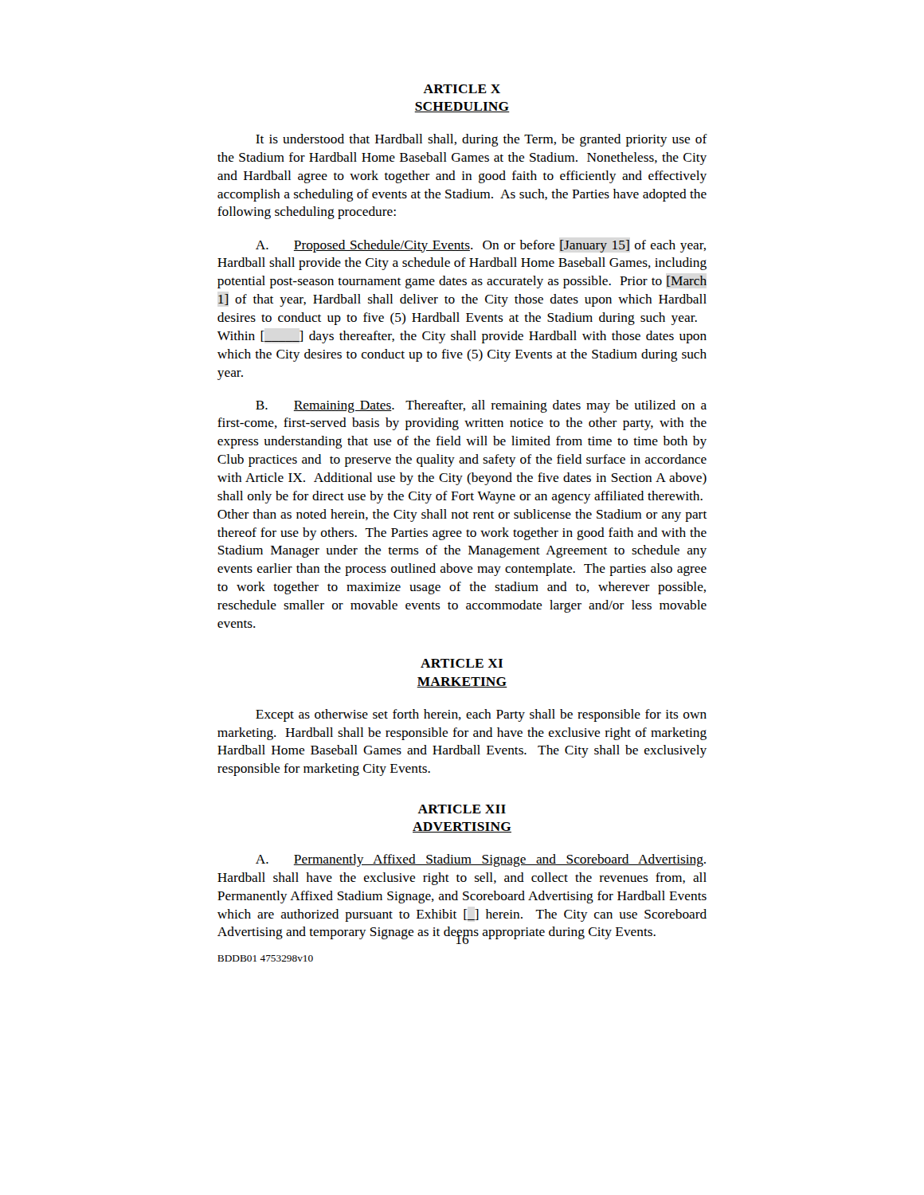ARTICLE X SCHEDULING
It is understood that Hardball shall, during the Term, be granted priority use of the Stadium for Hardball Home Baseball Games at the Stadium. Nonetheless, the City and Hardball agree to work together and in good faith to efficiently and effectively accomplish a scheduling of events at the Stadium. As such, the Parties have adopted the following scheduling procedure:
A. Proposed Schedule/City Events. On or before [January 15] of each year, Hardball shall provide the City a schedule of Hardball Home Baseball Games, including potential post-season tournament game dates as accurately as possible. Prior to [March 1] of that year, Hardball shall deliver to the City those dates upon which Hardball desires to conduct up to five (5) Hardball Events at the Stadium during such year. Within [_____] days thereafter, the City shall provide Hardball with those dates upon which the City desires to conduct up to five (5) City Events at the Stadium during such year.
B. Remaining Dates. Thereafter, all remaining dates may be utilized on a first-come, first-served basis by providing written notice to the other party, with the express understanding that use of the field will be limited from time to time both by Club practices and to preserve the quality and safety of the field surface in accordance with Article IX. Additional use by the City (beyond the five dates in Section A above) shall only be for direct use by the City of Fort Wayne or an agency affiliated therewith. Other than as noted herein, the City shall not rent or sublicense the Stadium or any part thereof for use by others. The Parties agree to work together in good faith and with the Stadium Manager under the terms of the Management Agreement to schedule any events earlier than the process outlined above may contemplate. The parties also agree to work together to maximize usage of the stadium and to, wherever possible, reschedule smaller or movable events to accommodate larger and/or less movable events.
ARTICLE XI MARKETING
Except as otherwise set forth herein, each Party shall be responsible for its own marketing. Hardball shall be responsible for and have the exclusive right of marketing Hardball Home Baseball Games and Hardball Events. The City shall be exclusively responsible for marketing City Events.
ARTICLE XII ADVERTISING
A. Permanently Affixed Stadium Signage and Scoreboard Advertising. Hardball shall have the exclusive right to sell, and collect the revenues from, all Permanently Affixed Stadium Signage, and Scoreboard Advertising for Hardball Events which are authorized pursuant to Exhibit [_] herein. The City can use Scoreboard Advertising and temporary Signage as it deems appropriate during City Events.
16
BDDB01 4753298v10